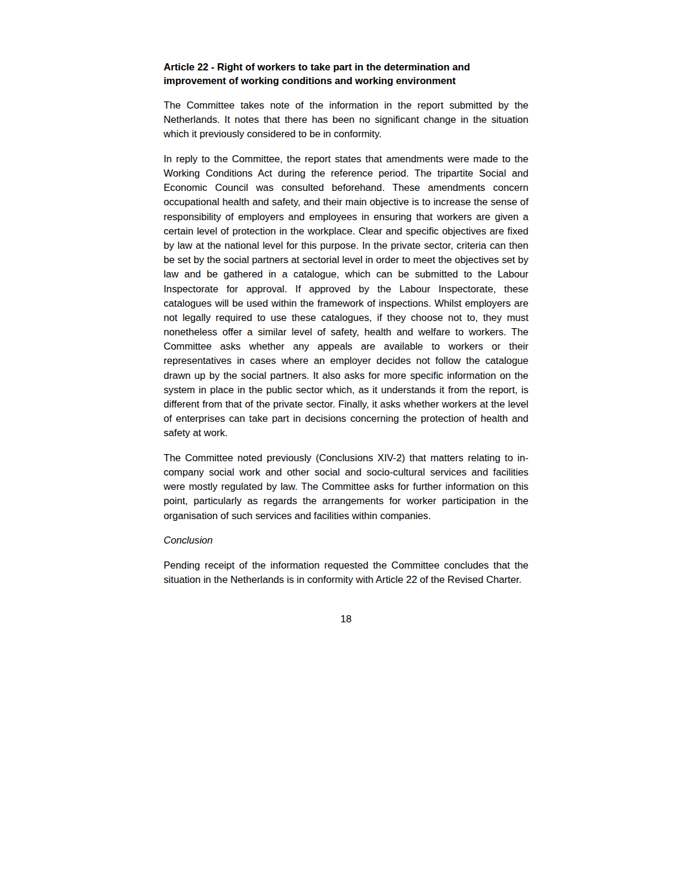Article 22 - Right of workers to take part in the determination and improvement of working conditions and working environment
The Committee takes note of the information in the report submitted by the Netherlands. It notes that there has been no significant change in the situation which it previously considered to be in conformity.
In reply to the Committee, the report states that amendments were made to the Working Conditions Act during the reference period. The tripartite Social and Economic Council was consulted beforehand. These amendments concern occupational health and safety, and their main objective is to increase the sense of responsibility of employers and employees in ensuring that workers are given a certain level of protection in the workplace. Clear and specific objectives are fixed by law at the national level for this purpose. In the private sector, criteria can then be set by the social partners at sectorial level in order to meet the objectives set by law and be gathered in a catalogue, which can be submitted to the Labour Inspectorate for approval. If approved by the Labour Inspectorate, these catalogues will be used within the framework of inspections. Whilst employers are not legally required to use these catalogues, if they choose not to, they must nonetheless offer a similar level of safety, health and welfare to workers. The Committee asks whether any appeals are available to workers or their representatives in cases where an employer decides not follow the catalogue drawn up by the social partners. It also asks for more specific information on the system in place in the public sector which, as it understands it from the report, is different from that of the private sector. Finally, it asks whether workers at the level of enterprises can take part in decisions concerning the protection of health and safety at work.
The Committee noted previously (Conclusions XIV-2) that matters relating to in-company social work and other social and socio-cultural services and facilities were mostly regulated by law. The Committee asks for further information on this point, particularly as regards the arrangements for worker participation in the organisation of such services and facilities within companies.
Conclusion
Pending receipt of the information requested the Committee concludes that the situation in the Netherlands is in conformity with Article 22 of the Revised Charter.
18